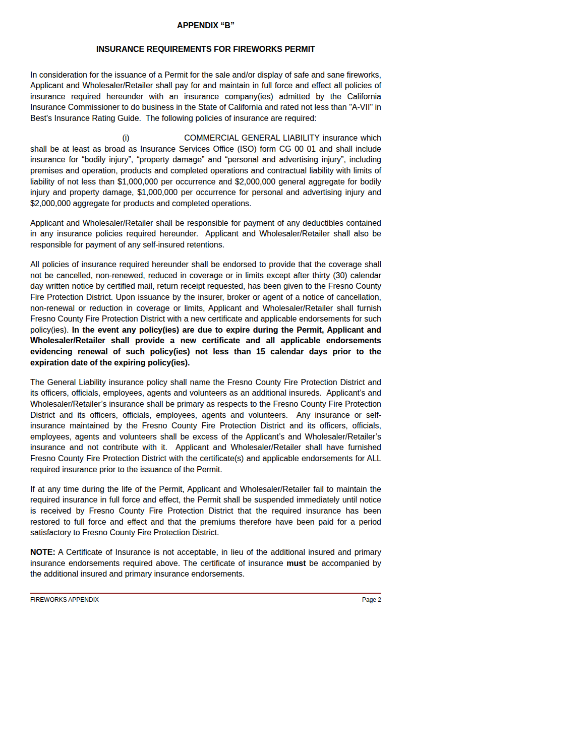APPENDIX “B”
INSURANCE REQUIREMENTS FOR FIREWORKS PERMIT
In consideration for the issuance of a Permit for the sale and/or display of safe and sane fireworks, Applicant and Wholesaler/Retailer shall pay for and maintain in full force and effect all policies of insurance required hereunder with an insurance company(ies) admitted by the California Insurance Commissioner to do business in the State of California and rated not less than "A-VII" in Best's Insurance Rating Guide. The following policies of insurance are required:
(i) COMMERCIAL GENERAL LIABILITY insurance which shall be at least as broad as Insurance Services Office (ISO) form CG 00 01 and shall include insurance for “bodily injury”, “property damage” and “personal and advertising injury”, including premises and operation, products and completed operations and contractual liability with limits of liability of not less than $1,000,000 per occurrence and $2,000,000 general aggregate for bodily injury and property damage, $1,000,000 per occurrence for personal and advertising injury and $2,000,000 aggregate for products and completed operations.
Applicant and Wholesaler/Retailer shall be responsible for payment of any deductibles contained in any insurance policies required hereunder. Applicant and Wholesaler/Retailer shall also be responsible for payment of any self-insured retentions.
All policies of insurance required hereunder shall be endorsed to provide that the coverage shall not be cancelled, non-renewed, reduced in coverage or in limits except after thirty (30) calendar day written notice by certified mail, return receipt requested, has been given to the Fresno County Fire Protection District. Upon issuance by the insurer, broker or agent of a notice of cancellation, non-renewal or reduction in coverage or limits, Applicant and Wholesaler/Retailer shall furnish Fresno County Fire Protection District with a new certificate and applicable endorsements for such policy(ies). In the event any policy(ies) are due to expire during the Permit, Applicant and Wholesaler/Retailer shall provide a new certificate and all applicable endorsements evidencing renewal of such policy(ies) not less than 15 calendar days prior to the expiration date of the expiring policy(ies).
The General Liability insurance policy shall name the Fresno County Fire Protection District and its officers, officials, employees, agents and volunteers as an additional insureds. Applicant’s and Wholesaler/Retailer’s insurance shall be primary as respects to the Fresno County Fire Protection District and its officers, officials, employees, agents and volunteers. Any insurance or self-insurance maintained by the Fresno County Fire Protection District and its officers, officials, employees, agents and volunteers shall be excess of the Applicant’s and Wholesaler/Retailer’s insurance and not contribute with it. Applicant and Wholesaler/Retailer shall have furnished Fresno County Fire Protection District with the certificate(s) and applicable endorsements for ALL required insurance prior to the issuance of the Permit.
If at any time during the life of the Permit, Applicant and Wholesaler/Retailer fail to maintain the required insurance in full force and effect, the Permit shall be suspended immediately until notice is received by Fresno County Fire Protection District that the required insurance has been restored to full force and effect and that the premiums therefore have been paid for a period satisfactory to Fresno County Fire Protection District.
NOTE: A Certificate of Insurance is not acceptable, in lieu of the additional insured and primary insurance endorsements required above. The certificate of insurance must be accompanied by the additional insured and primary insurance endorsements.
FIREWORKS APPENDIX Page 2